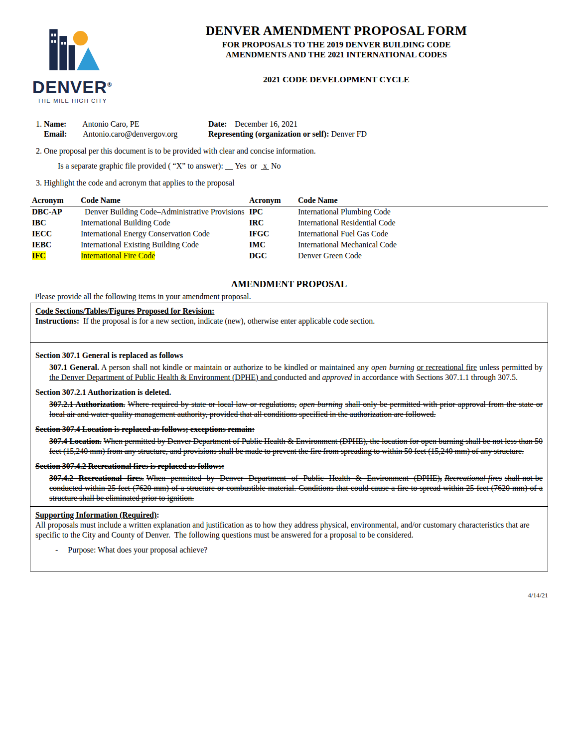DENVER®
THE MILE HIGH CITY
DENVER AMENDMENT PROPOSAL FORM
FOR PROPOSALS TO THE 2019 DENVER BUILDING CODE
AMENDMENTS AND THE 2021 INTERNATIONAL CODES
2021 CODE DEVELOPMENT CYCLE
Name: Antonio Caro, PE
Date: December 16, 2021
Email: Antonio.caro@denvergov.org
Representing (organization or self): Denver FD
One proposal per this document is to be provided with clear and concise information.
Is a separate graphic file provided ( “X” to answer): Yes or x No
Highlight the code and acronym that applies to the proposal
| Acronym | Code Name | Acronym | Code Name |
| --- | --- | --- | --- |
| DBC-AP | Denver Building Code–Administrative Provisions | IPC | International Plumbing Code |
| IBC | International Building Code | IRC | International Residential Code |
| IECC | International Energy Conservation Code | IFGC | International Fuel Gas Code |
| IEBC | International Existing Building Code | IMC | International Mechanical Code |
| IFC | International Fire Code | DGC | Denver Green Code |
AMENDMENT PROPOSAL
Please provide all the following items in your amendment proposal.
Code Sections/Tables/Figures Proposed for Revision:
Instructions: If the proposal is for a new section, indicate (new), otherwise enter applicable code section.
Section 307.1 General is replaced as follows
307.1 General. A person shall not kindle or maintain or authorize to be kindled or maintained any open burning or recreational fire unless permitted by the Denver Department of Public Health & Environment (DPHE) and conducted and approved in accordance with Sections 307.1.1 through 307.5.
Section 307.2.1 Authorization is deleted.
307.2.1 Authorization. Where required by state or local law or regulations, open burning shall only be permitted with prior approval from the state or local air and water quality management authority, provided that all conditions specified in the authorization are followed.
Section 307.4 Location is replaced as follows; exceptions remain:
307.4 Location. When permitted by Denver Department of Public Health & Environment (DPHE), the location for open burning shall be not less than 50 feet (15,240 mm) from any structure, and provisions shall be made to prevent the fire from spreading to within 50 feet (15,240 mm) of any structure.
Section 307.4.2 Recreational fires is replaced as follows:
307.4.2 Recreational fires. When permitted by Denver Department of Public Health & Environment (DPHE), Recreational fires shall not be conducted within 25 feet (7620 mm) of a structure or combustible material. Conditions that could cause a fire to spread within 25 feet (7620 mm) of a structure shall be eliminated prior to ignition.
Supporting Information (Required):
All proposals must include a written explanation and justification as to how they address physical, environmental, and/or customary characteristics that are specific to the City and County of Denver. The following questions must be answered for a proposal to be considered.
- Purpose: What does your proposal achieve?
4/14/21